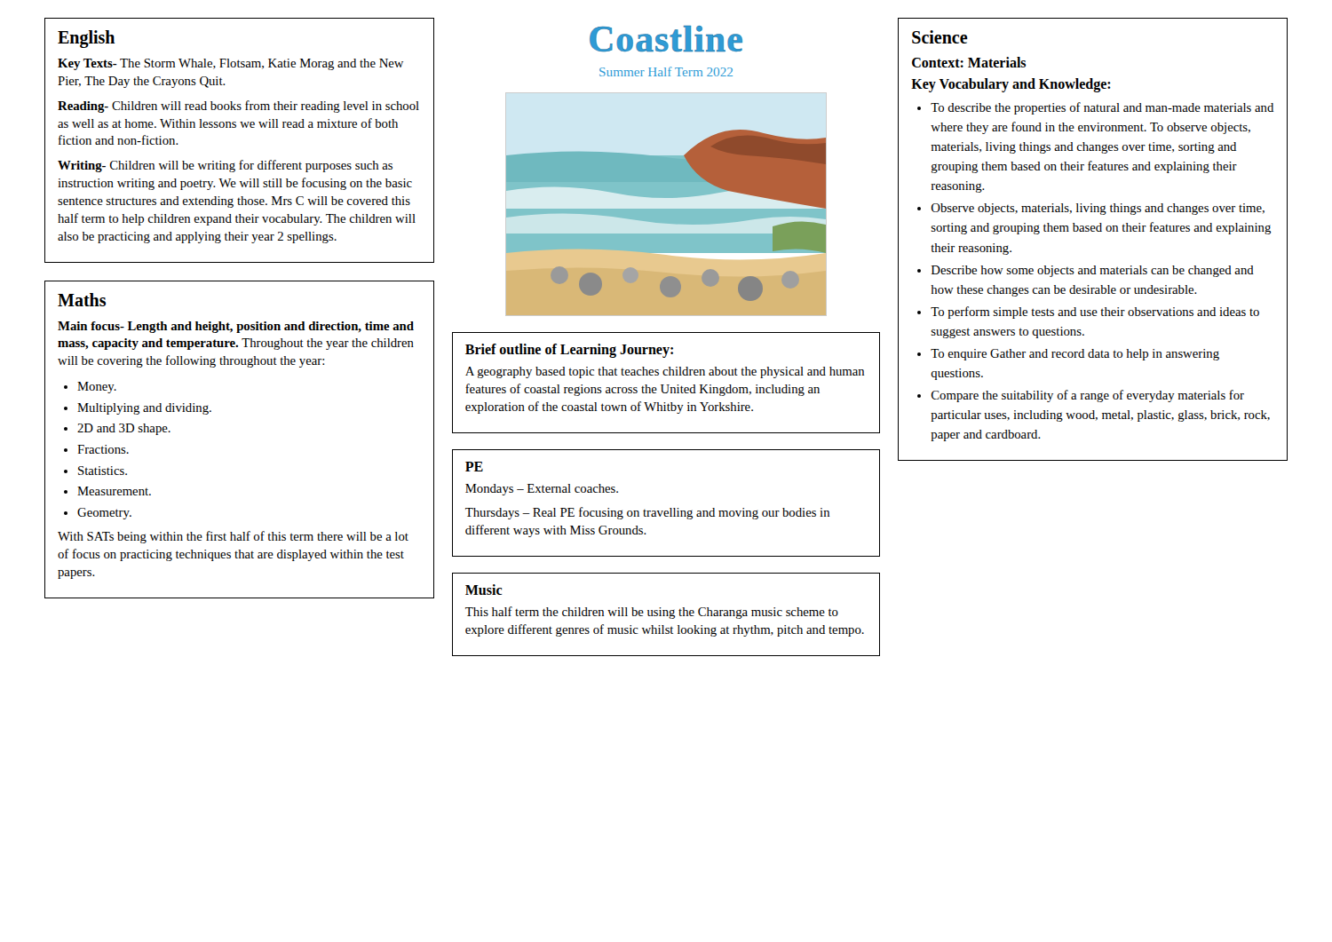English
Key Texts- The Storm Whale, Flotsam, Katie Morag and the New Pier, The Day the Crayons Quit.
Reading- Children will read books from their reading level in school as well as at home. Within lessons we will read a mixture of both fiction and non-fiction.
Writing- Children will be writing for different purposes such as instruction writing and poetry. We will still be focusing on the basic sentence structures and extending those. Mrs C will be covered this half term to help children expand their vocabulary. The children will also be practicing and applying their year 2 spellings.
Maths
Main focus- Length and height, position and direction, time and mass, capacity and temperature. Throughout the year the children will be covering the following throughout the year:
Money.
Multiplying and dividing.
2D and 3D shape.
Fractions.
Statistics.
Measurement.
Geometry.
With SATs being within the first half of this term there will be a lot of focus on practicing techniques that are displayed within the test papers.
Coastline
Summer Half Term 2022
Brief outline of Learning Journey:
A geography based topic that teaches children about the physical and human features of coastal regions across the United Kingdom, including an exploration of the coastal town of Whitby in Yorkshire.
PE
Mondays – External coaches.
Thursdays – Real PE focusing on travelling and moving our bodies in different ways with Miss Grounds.
Music
This half term the children will be using the Charanga music scheme to explore different genres of music whilst looking at rhythm, pitch and tempo.
Science
Context: Materials
Key Vocabulary and Knowledge:
To describe the properties of natural and man-made materials and where they are found in the environment. To observe objects, materials, living things and changes over time, sorting and grouping them based on their features and explaining their reasoning.
Observe objects, materials, living things and changes over time, sorting and grouping them based on their features and explaining their reasoning.
Describe how some objects and materials can be changed and how these changes can be desirable or undesirable.
To perform simple tests and use their observations and ideas to suggest answers to questions.
To enquire Gather and record data to help in answering questions.
Compare the suitability of a range of everyday materials for particular uses, including wood, metal, plastic, glass, brick, rock, paper and cardboard.